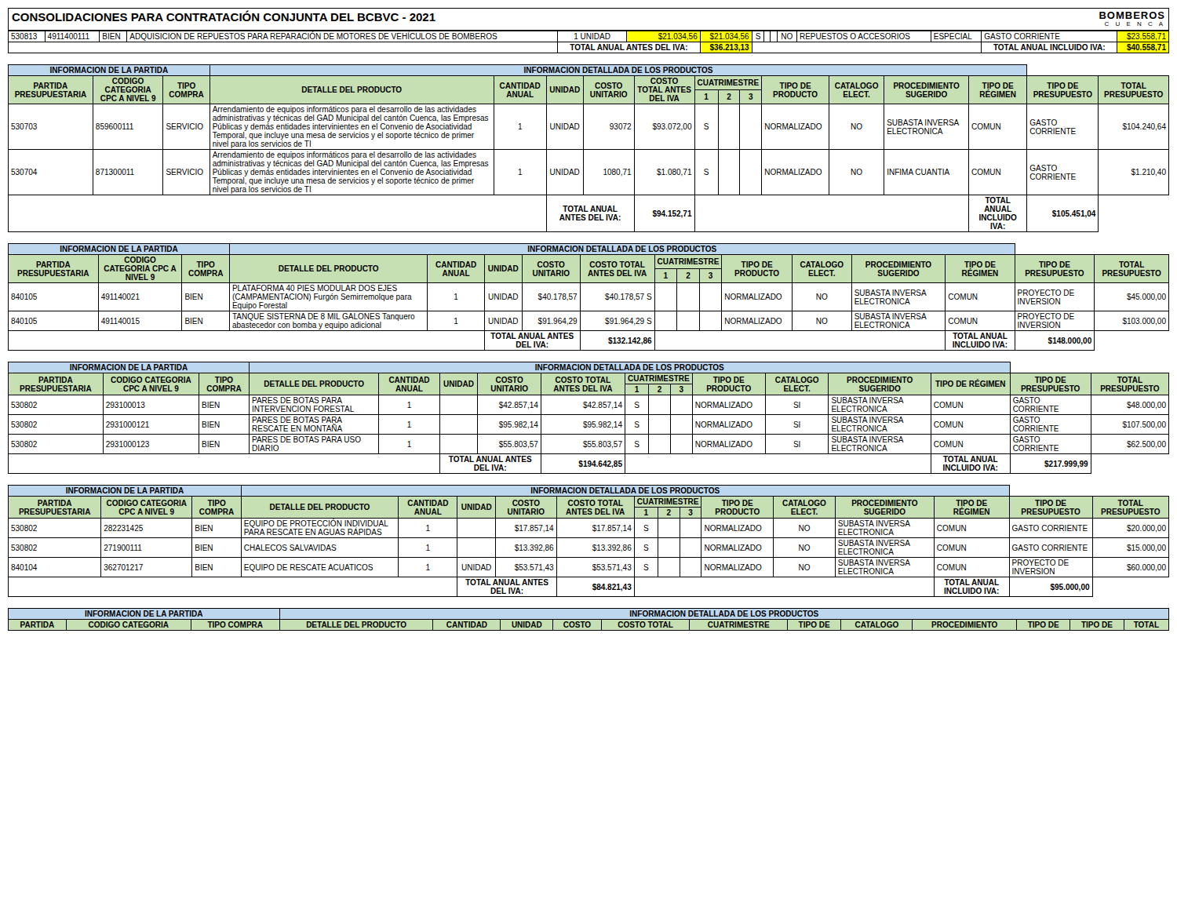CONSOLIDACIONES PARA CONTRATACIÓN CONJUNTA DEL BCBVC - 2021
BOMBEROS
C U E N C A
| 530813 | 4911400111 | BIEN | ADQUISICION DE REPUESTOS PARA REPARACIÓN DE MOTORES DE VEHÍCULOS DE BOMBEROS | 1 UNIDAD | $21.034,56 | $21.034,56 | S | | | NO | REPUESTOS O ACCESORIOS | ESPECIAL | GASTO CORRIENTE | $23.558,71 |
| | TOTAL ANUAL ANTES DEL IVA: | $36.213,13 | | TOTAL ANUAL INCLUIDO IVA: | $40.558,71 |
| INFORMACION DE LA PARTIDA | INFORMACION DETALLADA DE LOS PRODUCTOS |
| PARTIDA PRESUPUESTARIA | CODIGO CATEGORIA CPC A NIVEL 9 | TIPO COMPRA | DETALLE DEL PRODUCTO | CANTIDAD ANUAL | UNIDAD | COSTO UNITARIO | COSTO TOTAL ANTES DEL IVA | CUATRIMESTRE | TIPO DE PRODUCTO | CATALOGO ELECT. | PROCEDIMIENTO SUGERIDO | TIPO DE RÉGIMEN | TIPO DE PRESUPUESTO | TOTAL PRESUPUESTO |
| 1 | 2 | 3 |
| 530703 | 859600111 | SERVICIO | Arrendamiento de equipos informáticos para el desarrollo de las actividades administrativas y técnicas del GAD Municipal del cantón Cuenca, las Empresas Públicas y demás entidades intervinientes en el Convenio de Asociatividad Temporal, que incluye una mesa de servicios y el soporte técnico de primer nivel para los servicios de TI | 1 | UNIDAD | 93072 | $93.072,00 | S | | | NORMALIZADO | NO | SUBASTA INVERSA ELECTRONICA | COMUN | GASTO CORRIENTE | $104.240,64 |
| 530704 | 871300011 | SERVICIO | Arrendamiento de equipos informáticos para el desarrollo de las actividades administrativas y técnicas del GAD Municipal del cantón Cuenca, las Empresas Públicas y demás entidades intervinientes en el Convenio de Asociatividad Temporal, que incluye una mesa de servicios y el soporte técnico de primer nivel para los servicios de TI | 1 | UNIDAD | 1080,71 | $1.080,71 | S | | | NORMALIZADO | NO | INFIMA CUANTIA | COMUN | GASTO CORRIENTE | $1.210,40 |
| | TOTAL ANUAL ANTES DEL IVA: | $94.152,71 | | TOTAL ANUAL INCLUIDO IVA: | $105.451,04 |
| INFORMACION DE LA PARTIDA | INFORMACION DETALLADA DE LOS PRODUCTOS |
| PARTIDA PRESUPUESTARIA | CODIGO CATEGORIA CPC A NIVEL 9 | TIPO COMPRA | DETALLE DEL PRODUCTO | CANTIDAD ANUAL | UNIDAD | COSTO UNITARIO | COSTO TOTAL ANTES DEL IVA | CUATRIMESTRE | TIPO DE PRODUCTO | CATALOGO ELECT. | PROCEDIMIENTO SUGERIDO | TIPO DE RÉGIMEN | TIPO DE PRESUPUESTO | TOTAL PRESUPUESTO |
| 1 | 2 | 3 |
| 840105 | 491140021 | BIEN | PLATAFORMA 40 PIES MODULAR DOS EJES (CAMPAMENTACION) Furgón Semirremolque para Equipo Forestal | 1 | UNIDAD | $40.178,57 | $40.178,57 S | | | | NORMALIZADO | NO | SUBASTA INVERSA ELECTRONICA | COMUN | PROYECTO DE INVERSION | $45.000,00 |
| 840105 | 491140015 | BIEN | TANQUE SISTERNA DE 8 MIL GALONES Tanquero abastecedor con bomba y equipo adicional | 1 | UNIDAD | $91.964,29 | $91.964,29 S | | | | NORMALIZADO | NO | SUBASTA INVERSA ELECTRONICA | COMUN | PROYECTO DE INVERSION | $103.000,00 |
| | TOTAL ANUAL ANTES DEL IVA: | $132.142,86 | | TOTAL ANUAL INCLUIDO IVA: | $148.000,00 |
| INFORMACION DE LA PARTIDA | INFORMACION DETALLADA DE LOS PRODUCTOS |
| PARTIDA PRESUPUESTARIA | CODIGO CATEGORIA CPC A NIVEL 9 | TIPO COMPRA | DETALLE DEL PRODUCTO | CANTIDAD ANUAL | UNIDAD | COSTO UNITARIO | COSTO TOTAL ANTES DEL IVA | CUATRIMESTRE | TIPO DE PRODUCTO | CATALOGO ELECT. | PROCEDIMIENTO SUGERIDO | TIPO DE RÉGIMEN | TIPO DE PRESUPUESTO | TOTAL PRESUPUESTO |
| 1 | 2 | 3 |
| 530802 | 293100013 | BIEN | PARES DE BOTAS PARA INTERVENCION FORESTAL | 1 | | $42.857,14 | $42.857,14 | S | | | NORMALIZADO | SI | SUBASTA INVERSA ELECTRONICA | COMUN | GASTO CORRIENTE | $48.000,00 |
| 530802 | 2931000121 | BIEN | PARES DE BOTAS PARA RESCATE EN MONTAÑA | 1 | | $95.982,14 | $95.982,14 | S | | | NORMALIZADO | SI | SUBASTA INVERSA ELECTRONICA | COMUN | GASTO CORRIENTE | $107.500,00 |
| 530802 | 2931000123 | BIEN | PARES DE BOTAS PARA USO DIARIO | 1 | | $55.803,57 | $55.803,57 | S | | | NORMALIZADO | SI | SUBASTA INVERSA ELECTRONICA | COMUN | GASTO CORRIENTE | $62.500,00 |
| | TOTAL ANUAL ANTES DEL IVA: | $194.642,85 | | TOTAL ANUAL INCLUIDO IVA: | $217.999,99 |
| INFORMACION DE LA PARTIDA | INFORMACION DETALLADA DE LOS PRODUCTOS |
| PARTIDA PRESUPUESTARIA | CODIGO CATEGORIA CPC A NIVEL 9 | TIPO COMPRA | DETALLE DEL PRODUCTO | CANTIDAD ANUAL | UNIDAD | COSTO UNITARIO | COSTO TOTAL ANTES DEL IVA | CUATRIMESTRE | TIPO DE PRODUCTO | CATALOGO ELECT. | PROCEDIMIENTO SUGERIDO | TIPO DE RÉGIMEN | TIPO DE PRESUPUESTO | TOTAL PRESUPUESTO |
| 1 | 2 | 3 |
| 530802 | 282231425 | BIEN | EQUIPO DE PROTECCIÓN INDIVIDUAL PARA RESCATE EN AGUAS RÁPIDAS | 1 | | $17.857,14 | $17.857,14 | S | | | NORMALIZADO | NO | SUBASTA INVERSA ELECTRONICA | COMUN | GASTO CORRIENTE | $20.000,00 |
| 530802 | 271900111 | BIEN | CHALECOS SALVAVIDAS | 1 | | $13.392,86 | $13.392,86 | S | | | NORMALIZADO | NO | SUBASTA INVERSA ELECTRONICA | COMUN | GASTO CORRIENTE | $15.000,00 |
| 840104 | 362701217 | BIEN | EQUIPO DE RESCATE ACUATICOS | 1 | UNIDAD | $53.571,43 | $53.571,43 | S | | | NORMALIZADO | NO | SUBASTA INVERSA ELECTRONICA | COMUN | PROYECTO DE INVERSION | $60.000,00 |
| | TOTAL ANUAL ANTES DEL IVA: | $84.821,43 | | TOTAL ANUAL INCLUIDO IVA: | $95.000,00 |
| INFORMACION DE LA PARTIDA | INFORMACION DETALLADA DE LOS PRODUCTOS |
| PARTIDA | CODIGO CATEGORIA | TIPO COMPRA | DETALLE DEL PRODUCTO | CANTIDAD | UNIDAD | COSTO | COSTO TOTAL | CUATRIMESTRE | TIPO DE | CATALOGO | PROCEDIMIENTO | TIPO DE | TIPO DE | TOTAL |